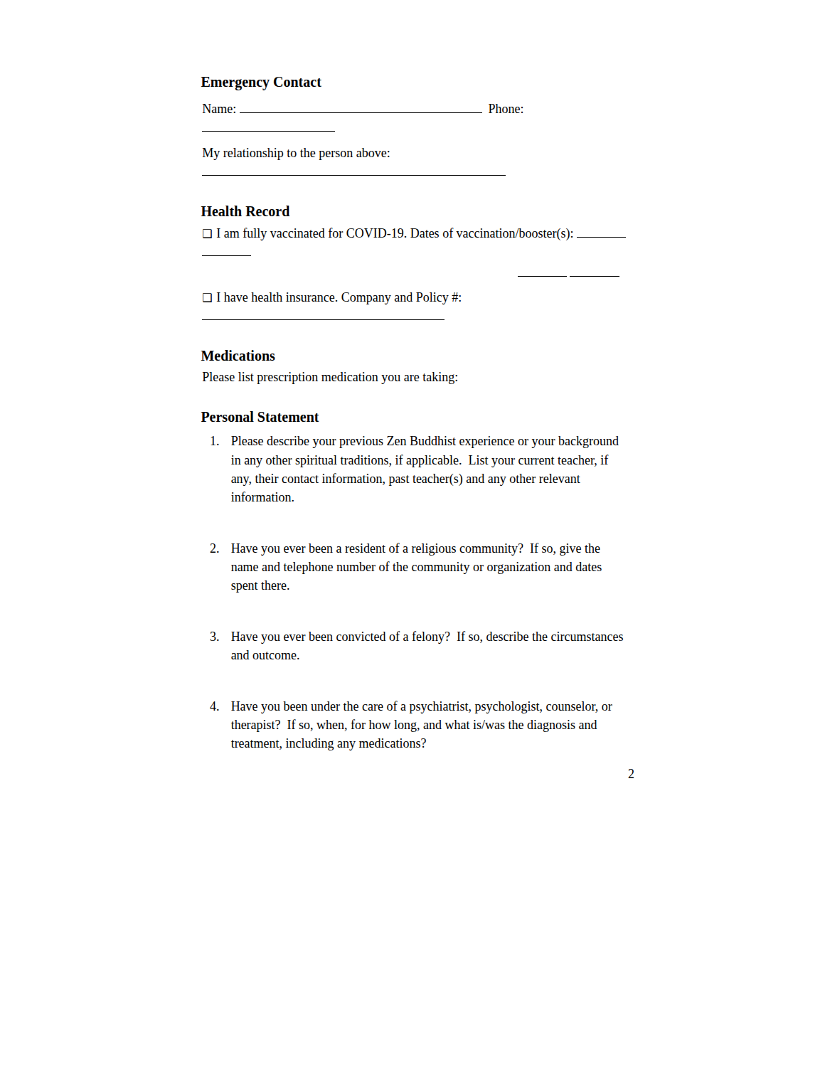Emergency Contact
Name: Phone:
My relationship to the person above:
Health Record
❑I am fully vaccinated for COVID-19. Dates of vaccination/booster(s):
❑I have health insurance. Company and Policy #:
Medications
Please list prescription medication you are taking:
Personal Statement
Please describe your previous Zen Buddhist experience or your background in any other spiritual traditions, if applicable. List your current teacher, if any, their contact information, past teacher(s) and any other relevant information.
Have you ever been a resident of a religious community? If so, give the name and telephone number of the community or organization and dates spent there.
Have you ever been convicted of a felony? If so, describe the circumstances and outcome.
Have you been under the care of a psychiatrist, psychologist, counselor, or therapist? If so, when, for how long, and what is/was the diagnosis and treatment, including any medications?
2